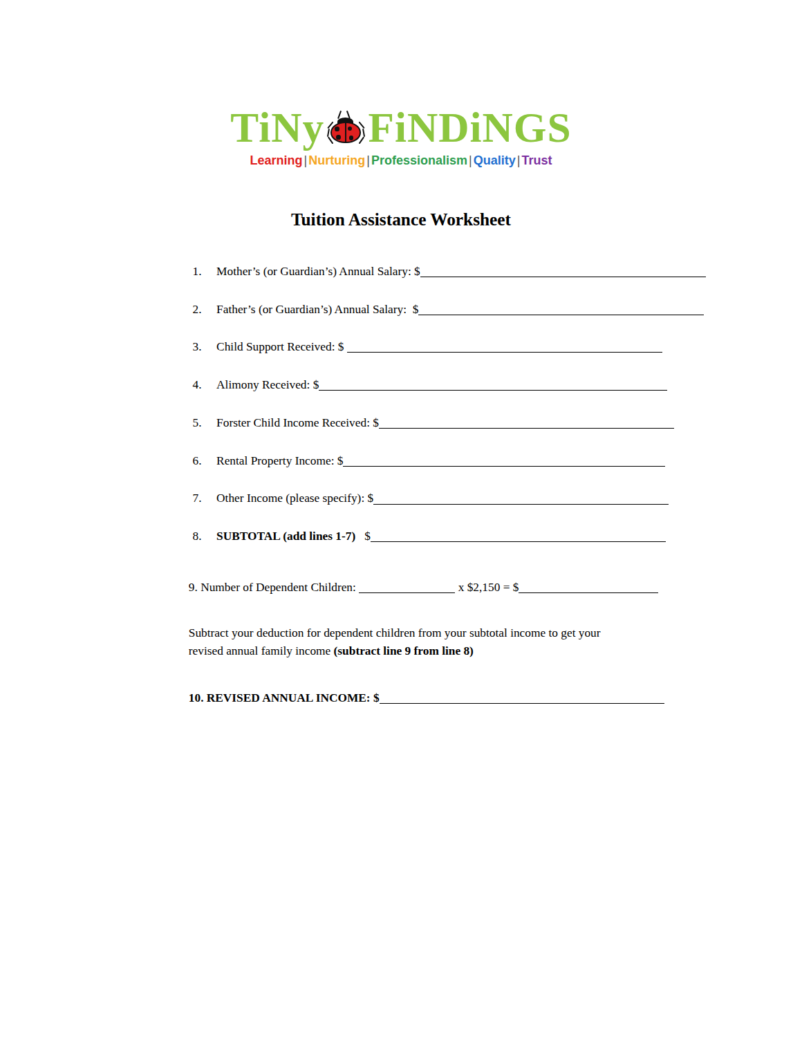TiNy FiNDiNGS
Learning|Nurturing|Professionalism|Quality|Trust
Tuition Assistance Worksheet
1. Mother’s (or Guardian’s) Annual Salary: $
2. Father’s (or Guardian’s) Annual Salary: $
3. Child Support Received: $
4. Alimony Received: $
5. Forster Child Income Received: $
6. Rental Property Income: $
7. Other Income (please specify): $
8. SUBTOTAL (add lines 1-7) $
9. Number of Dependent Children: x $2,150 = $
Subtract your deduction for dependent children from your subtotal income to get your revised annual family income (subtract line 9 from line 8)
10. REVISED ANNUAL INCOME: $